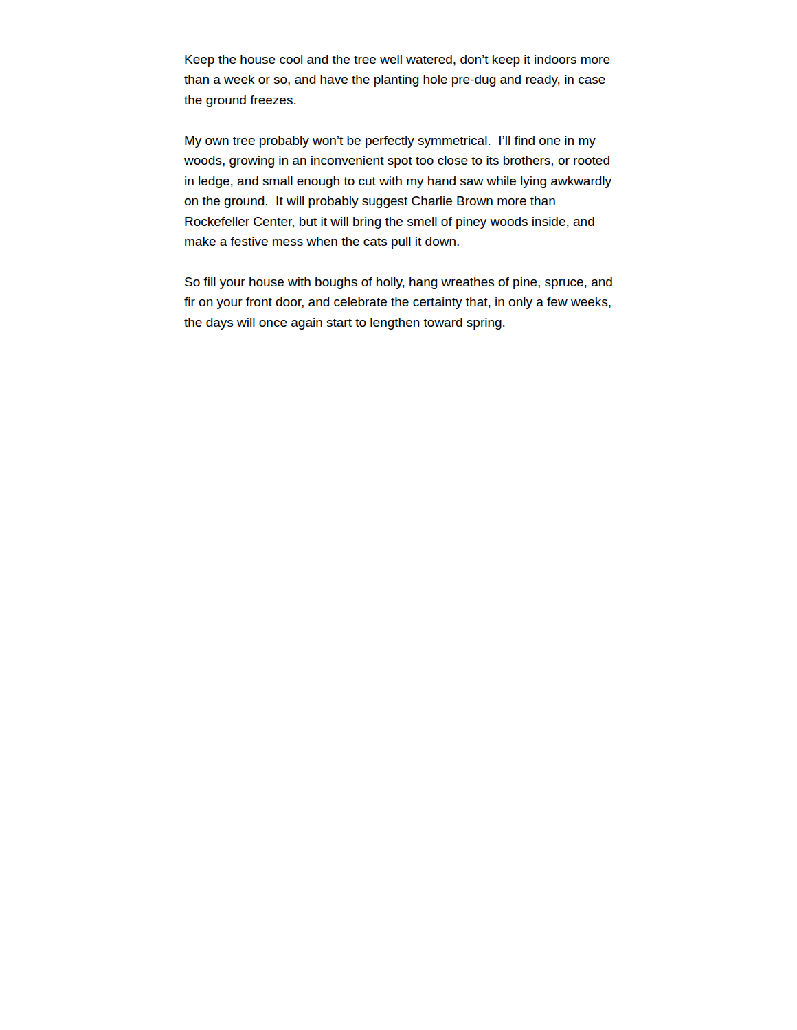Keep the house cool and the tree well watered, don’t keep it indoors more than a week or so, and have the planting hole pre-dug and ready, in case the ground freezes.
My own tree probably won’t be perfectly symmetrical. I’ll find one in my woods, growing in an inconvenient spot too close to its brothers, or rooted in ledge, and small enough to cut with my hand saw while lying awkwardly on the ground. It will probably suggest Charlie Brown more than Rockefeller Center, but it will bring the smell of piney woods inside, and make a festive mess when the cats pull it down.
So fill your house with boughs of holly, hang wreathes of pine, spruce, and fir on your front door, and celebrate the certainty that, in only a few weeks, the days will once again start to lengthen toward spring.